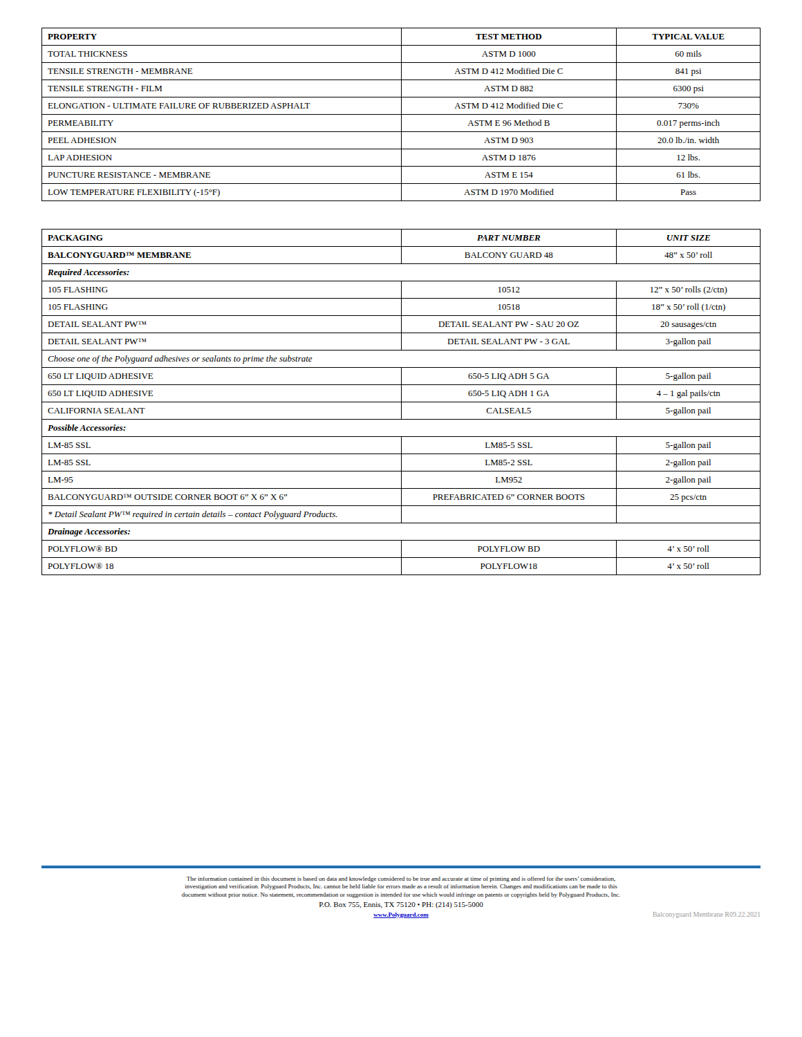| PROPERTY | TEST METHOD | TYPICAL VALUE |
| --- | --- | --- |
| TOTAL THICKNESS | ASTM D 1000 | 60 mils |
| TENSILE STRENGTH - MEMBRANE | ASTM D 412 Modified Die C | 841 psi |
| TENSILE STRENGTH - FILM | ASTM D 882 | 6300 psi |
| ELONGATION - ULTIMATE FAILURE OF RUBBERIZED ASPHALT | ASTM D 412 Modified Die C | 730% |
| PERMEABILITY | ASTM E 96 Method B | 0.017 perms-inch |
| PEEL ADHESION | ASTM D 903 | 20.0 lb./in. width |
| LAP ADHESION | ASTM D 1876 | 12 lbs. |
| PUNCTURE RESISTANCE - MEMBRANE | ASTM E 154 | 61 lbs. |
| LOW TEMPERATURE FLEXIBILITY (-15°F) | ASTM D 1970 Modified | Pass |
| PACKAGING | PART NUMBER | UNIT SIZE |
| --- | --- | --- |
| BALCONYGUARD™ MEMBRANE | BALCONY GUARD 48 | 48” x 50’ roll |
| Required Accessories: |
| 105 FLASHING | 10512 | 12” x 50’ rolls (2/ctn) |
| 105 FLASHING | 10518 | 18” x 50’ roll (1/ctn) |
| DETAIL SEALANT PW™ | DETAIL SEALANT PW - SAU 20 OZ | 20 sausages/ctn |
| DETAIL SEALANT PW™ | DETAIL SEALANT PW - 3 GAL | 3-gallon pail |
| Choose one of the Polyguard adhesives or sealants to prime the substrate |
| 650 LT LIQUID ADHESIVE | 650-5 LIQ ADH 5 GA | 5-gallon pail |
| 650 LT LIQUID ADHESIVE | 650-5 LIQ ADH 1 GA | 4 – 1 gal pails/ctn |
| CALIFORNIA SEALANT | CALSEAL5 | 5-gallon pail |
| Possible Accessories: |
| LM-85 SSL | LM85-5 SSL | 5-gallon pail |
| LM-85 SSL | LM85-2 SSL | 2-gallon pail |
| LM-95 | LM952 | 2-gallon pail |
| BALCONYGUARD™ OUTSIDE CORNER BOOT 6” X 6” X 6” | PREFABRICATED 6” CORNER BOOTS | 25 pcs/ctn |
| * Detail Sealant PW™ required in certain details – contact Polyguard Products. | | |
| Drainage Accessories: |
| POLYFLOW® BD | POLYFLOW BD | 4’ x 50’ roll |
| POLYFLOW® 18 | POLYFLOW18 | 4’ x 50’ roll |
The information contained in this document is based on data and knowledge considered to be true and accurate at time of printing and is offered for the users’ consideration,
investigation and verification. Polyguard Products, Inc. cannot be held liable for errors made as a result of information herein. Changes and modifications can be made to this
document without prior notice. No statement, recommendation or suggestion is intended for use which would infringe on patents or copyrights held by Polyguard Products, Inc.
P.O. Box 755, Ennis, TX 75120 • PH: (214) 515-5000
www.Polyguard.com
Balconyguard Membrane R09.22.2021